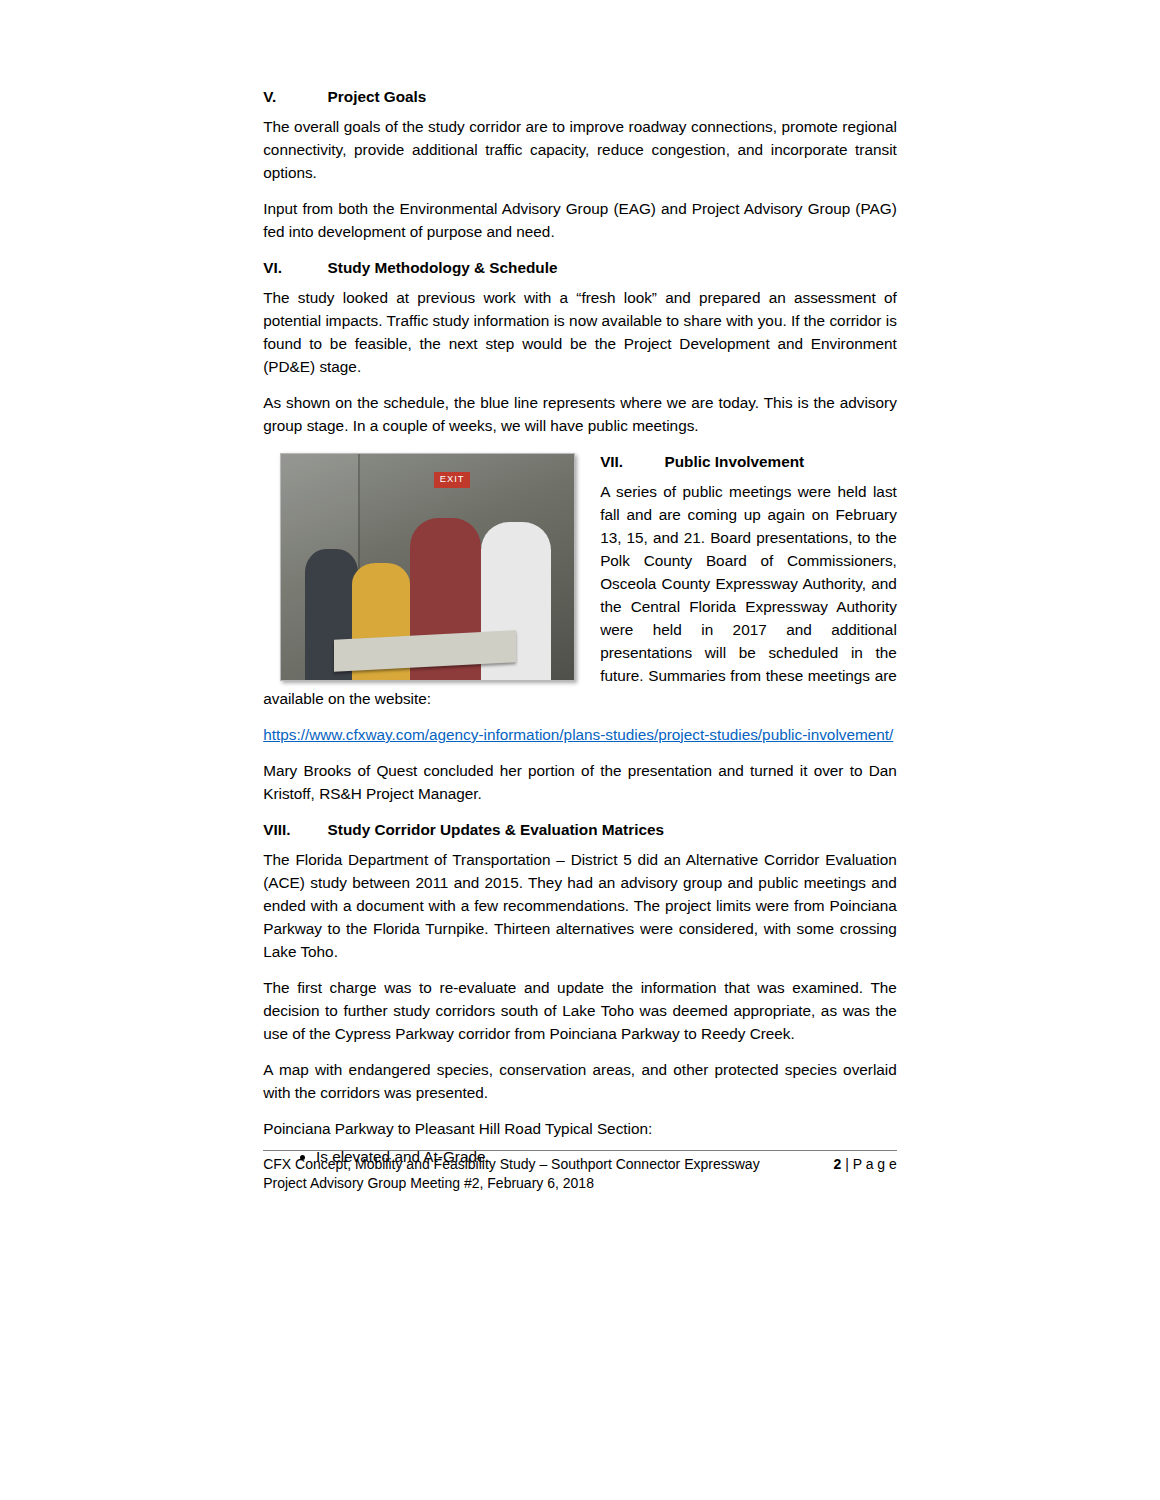V. Project Goals
The overall goals of the study corridor are to improve roadway connections, promote regional connectivity, provide additional traffic capacity, reduce congestion, and incorporate transit options.
Input from both the Environmental Advisory Group (EAG) and Project Advisory Group (PAG) fed into development of purpose and need.
VI. Study Methodology & Schedule
The study looked at previous work with a “fresh look” and prepared an assessment of potential impacts. Traffic study information is now available to share with you. If the corridor is found to be feasible, the next step would be the Project Development and Environment (PD&E) stage.
As shown on the schedule, the blue line represents where we are today. This is the advisory group stage. In a couple of weeks, we will have public meetings.
EXIT
VII. Public Involvement
A series of public meetings were held last fall and are coming up again on February 13, 15, and 21. Board presentations, to the Polk County Board of Commissioners, Osceola County Expressway Authority, and the Central Florida Expressway Authority were held in 2017 and additional presentations will be scheduled in the future. Summaries from these meetings are available on the website:
https://www.cfxway.com/agency-information/plans-studies/project-studies/public-involvement/
Mary Brooks of Quest concluded her portion of the presentation and turned it over to Dan Kristoff, RS&H Project Manager.
VIII. Study Corridor Updates & Evaluation Matrices
The Florida Department of Transportation – District 5 did an Alternative Corridor Evaluation (ACE) study between 2011 and 2015. They had an advisory group and public meetings and ended with a document with a few recommendations. The project limits were from Poinciana Parkway to the Florida Turnpike. Thirteen alternatives were considered, with some crossing Lake Toho.
The first charge was to re-evaluate and update the information that was examined. The decision to further study corridors south of Lake Toho was deemed appropriate, as was the use of the Cypress Parkway corridor from Poinciana Parkway to Reedy Creek.
A map with endangered species, conservation areas, and other protected species overlaid with the corridors was presented.
Poinciana Parkway to Pleasant Hill Road Typical Section:
Is elevated and At-Grade.
CFX Concept, Mobility and Feasibility Study – Southport Connector Expressway
Project Advisory Group Meeting #2, February 6, 2018
2 | P a g e